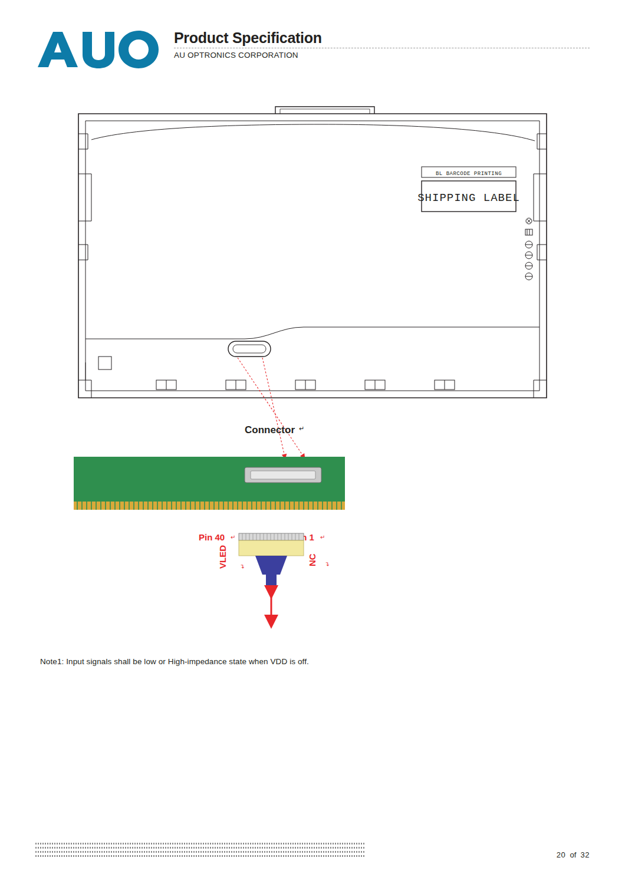Product Specification
AU OPTRONICS CORPORATION
BL BARCODE PRINTING SHIPPING LABEL Connector ↵ Pin 40 ↵ Pin 1 ↵ VLED ↵ NC ↵
Note1: Input signals shall be low or High-impedance state when VDD is off.
20 of 32